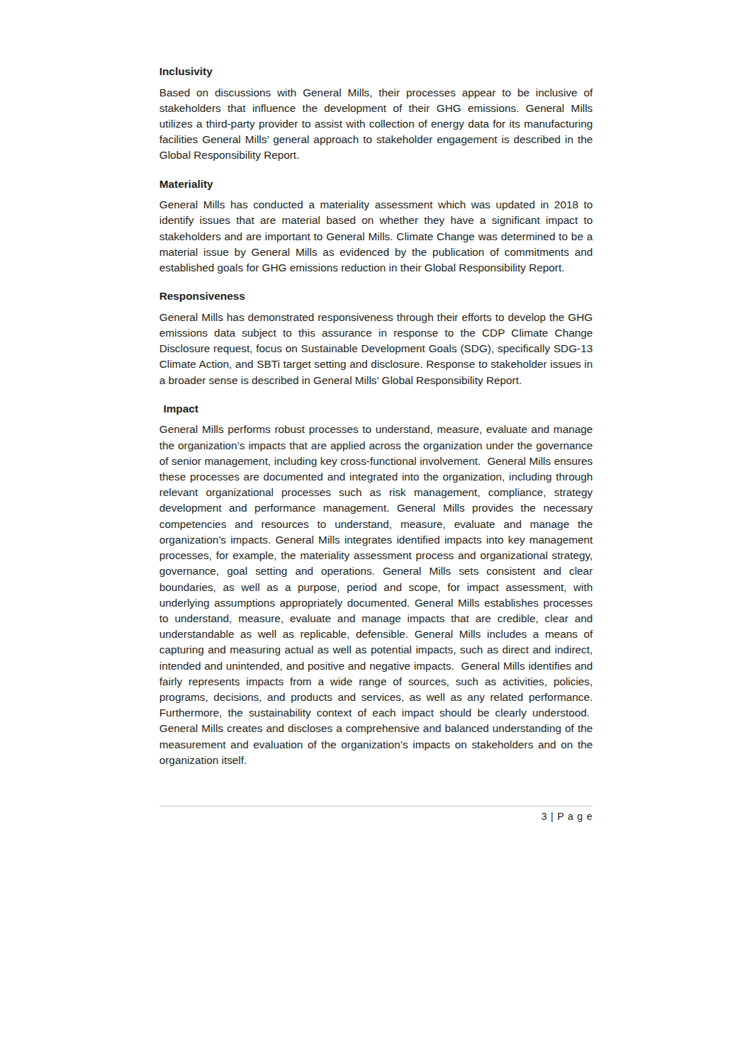Inclusivity
Based on discussions with General Mills, their processes appear to be inclusive of stakeholders that influence the development of their GHG emissions. General Mills utilizes a third-party provider to assist with collection of energy data for its manufacturing facilities General Mills’ general approach to stakeholder engagement is described in the Global Responsibility Report.
Materiality
General Mills has conducted a materiality assessment which was updated in 2018 to identify issues that are material based on whether they have a significant impact to stakeholders and are important to General Mills. Climate Change was determined to be a material issue by General Mills as evidenced by the publication of commitments and established goals for GHG emissions reduction in their Global Responsibility Report.
Responsiveness
General Mills has demonstrated responsiveness through their efforts to develop the GHG emissions data subject to this assurance in response to the CDP Climate Change Disclosure request, focus on Sustainable Development Goals (SDG), specifically SDG-13 Climate Action, and SBTi target setting and disclosure. Response to stakeholder issues in a broader sense is described in General Mills’ Global Responsibility Report.
Impact
General Mills performs robust processes to understand, measure, evaluate and manage the organization’s impacts that are applied across the organization under the governance of senior management, including key cross-functional involvement. General Mills ensures these processes are documented and integrated into the organization, including through relevant organizational processes such as risk management, compliance, strategy development and performance management. General Mills provides the necessary competencies and resources to understand, measure, evaluate and manage the organization’s impacts. General Mills integrates identified impacts into key management processes, for example, the materiality assessment process and organizational strategy, governance, goal setting and operations. General Mills sets consistent and clear boundaries, as well as a purpose, period and scope, for impact assessment, with underlying assumptions appropriately documented. General Mills establishes processes to understand, measure, evaluate and manage impacts that are credible, clear and understandable as well as replicable, defensible. General Mills includes a means of capturing and measuring actual as well as potential impacts, such as direct and indirect, intended and unintended, and positive and negative impacts. General Mills identifies and fairly represents impacts from a wide range of sources, such as activities, policies, programs, decisions, and products and services, as well as any related performance. Furthermore, the sustainability context of each impact should be clearly understood. General Mills creates and discloses a comprehensive and balanced understanding of the measurement and evaluation of the organization’s impacts on stakeholders and on the organization itself.
3 | P a g e